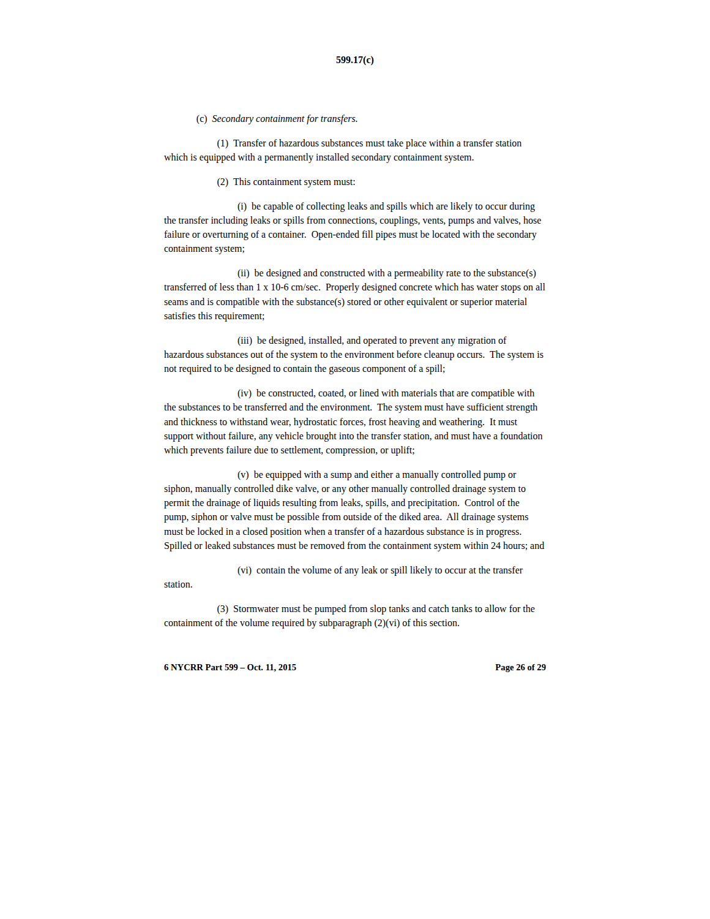599.17(c)
(c) Secondary containment for transfers.
(1) Transfer of hazardous substances must take place within a transfer station which is equipped with a permanently installed secondary containment system.
(2) This containment system must:
(i) be capable of collecting leaks and spills which are likely to occur during the transfer including leaks or spills from connections, couplings, vents, pumps and valves, hose failure or overturning of a container. Open-ended fill pipes must be located with the secondary containment system;
(ii) be designed and constructed with a permeability rate to the substance(s) transferred of less than 1 x 10-6 cm/sec. Properly designed concrete which has water stops on all seams and is compatible with the substance(s) stored or other equivalent or superior material satisfies this requirement;
(iii) be designed, installed, and operated to prevent any migration of hazardous substances out of the system to the environment before cleanup occurs. The system is not required to be designed to contain the gaseous component of a spill;
(iv) be constructed, coated, or lined with materials that are compatible with the substances to be transferred and the environment. The system must have sufficient strength and thickness to withstand wear, hydrostatic forces, frost heaving and weathering. It must support without failure, any vehicle brought into the transfer station, and must have a foundation which prevents failure due to settlement, compression, or uplift;
(v) be equipped with a sump and either a manually controlled pump or siphon, manually controlled dike valve, or any other manually controlled drainage system to permit the drainage of liquids resulting from leaks, spills, and precipitation. Control of the pump, siphon or valve must be possible from outside of the diked area. All drainage systems must be locked in a closed position when a transfer of a hazardous substance is in progress. Spilled or leaked substances must be removed from the containment system within 24 hours; and
(vi) contain the volume of any leak or spill likely to occur at the transfer station.
(3) Stormwater must be pumped from slop tanks and catch tanks to allow for the containment of the volume required by subparagraph (2)(vi) of this section.
6 NYCRR Part 599 – Oct. 11, 2015 Page 26 of 29